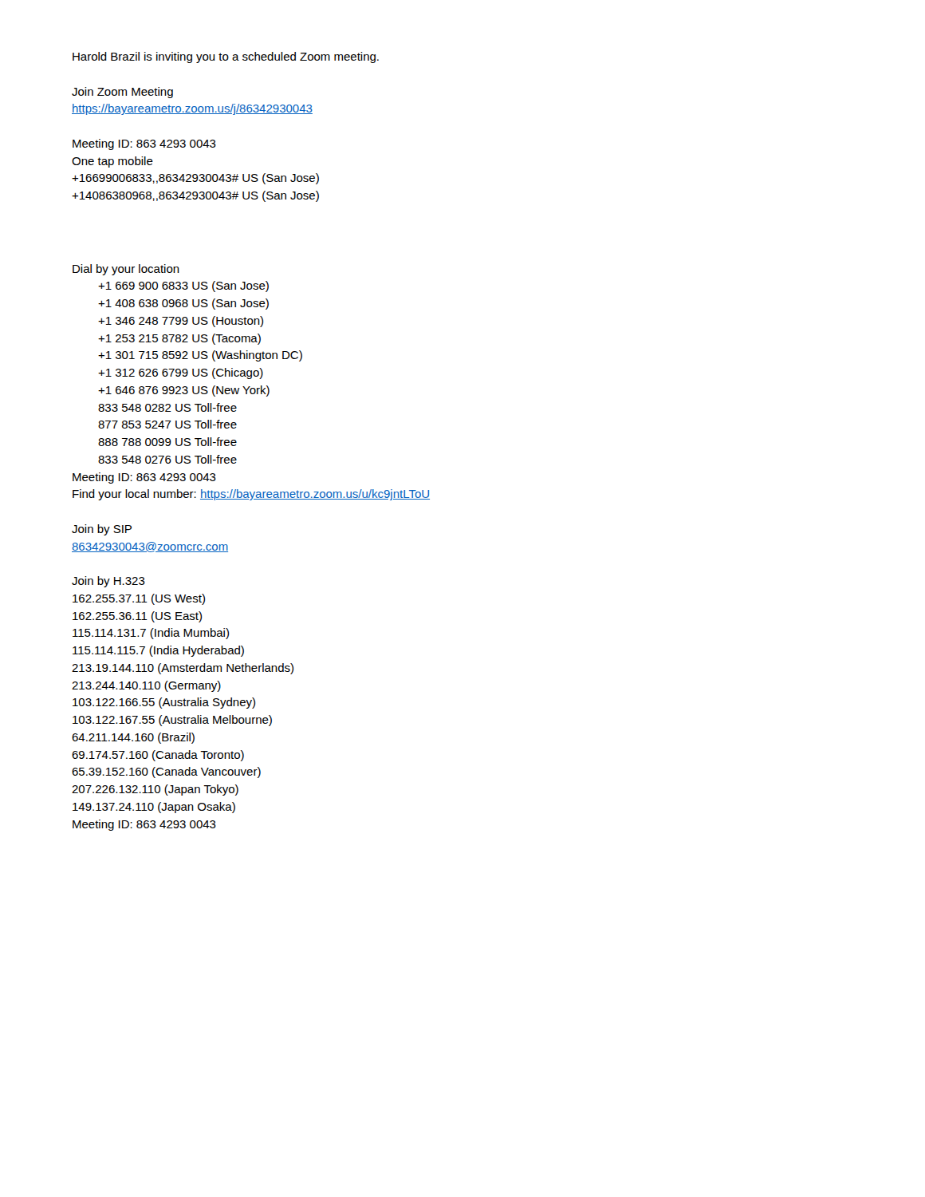Harold Brazil is inviting you to a scheduled Zoom meeting.
Join Zoom Meeting
https://bayareametro.zoom.us/j/86342930043
Meeting ID: 863 4293 0043
One tap mobile
+16699006833,,86342930043# US (San Jose)
+14086380968,,86342930043# US (San Jose)
Dial by your location
+1 669 900 6833 US (San Jose)
+1 408 638 0968 US (San Jose)
+1 346 248 7799 US (Houston)
+1 253 215 8782 US (Tacoma)
+1 301 715 8592 US (Washington DC)
+1 312 626 6799 US (Chicago)
+1 646 876 9923 US (New York)
833 548 0282 US Toll-free
877 853 5247 US Toll-free
888 788 0099 US Toll-free
833 548 0276 US Toll-free
Meeting ID: 863 4293 0043
Find your local number: https://bayareametro.zoom.us/u/kc9jntLToU
Join by SIP
86342930043@zoomcrc.com
Join by H.323
162.255.37.11 (US West)
162.255.36.11 (US East)
115.114.131.7 (India Mumbai)
115.114.115.7 (India Hyderabad)
213.19.144.110 (Amsterdam Netherlands)
213.244.140.110 (Germany)
103.122.166.55 (Australia Sydney)
103.122.167.55 (Australia Melbourne)
64.211.144.160 (Brazil)
69.174.57.160 (Canada Toronto)
65.39.152.160 (Canada Vancouver)
207.226.132.110 (Japan Tokyo)
149.137.24.110 (Japan Osaka)
Meeting ID: 863 4293 0043